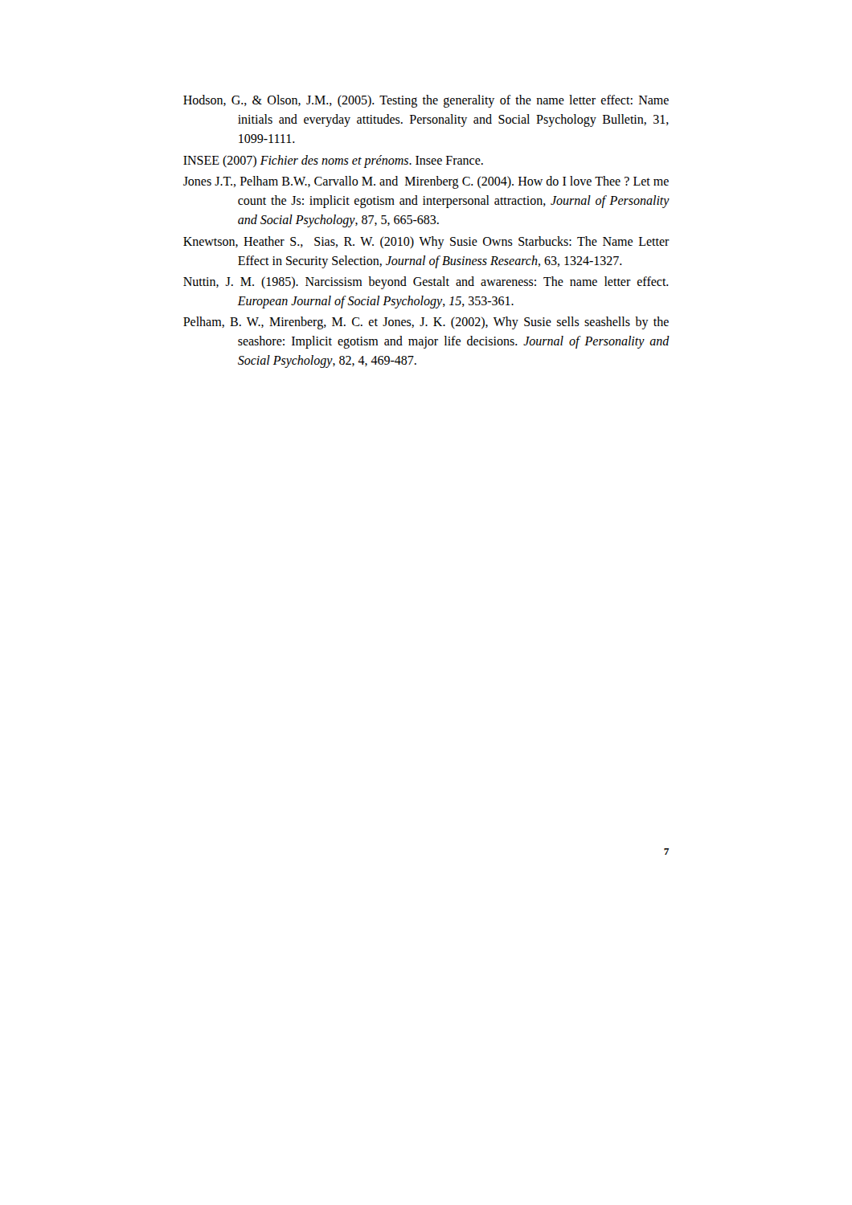Hodson, G., & Olson, J.M., (2005). Testing the generality of the name letter effect: Name initials and everyday attitudes. Personality and Social Psychology Bulletin, 31, 1099-1111.
INSEE (2007) Fichier des noms et prénoms. Insee France.
Jones J.T., Pelham B.W., Carvallo M. and Mirenberg C. (2004). How do I love Thee ? Let me count the Js: implicit egotism and interpersonal attraction, Journal of Personality and Social Psychology, 87, 5, 665-683.
Knewtson, Heather S., Sias, R. W. (2010) Why Susie Owns Starbucks: The Name Letter Effect in Security Selection, Journal of Business Research, 63, 1324-1327.
Nuttin, J. M. (1985). Narcissism beyond Gestalt and awareness: The name letter effect. European Journal of Social Psychology, 15, 353-361.
Pelham, B. W., Mirenberg, M. C. et Jones, J. K. (2002), Why Susie sells seashells by the seashore: Implicit egotism and major life decisions. Journal of Personality and Social Psychology, 82, 4, 469-487.
7